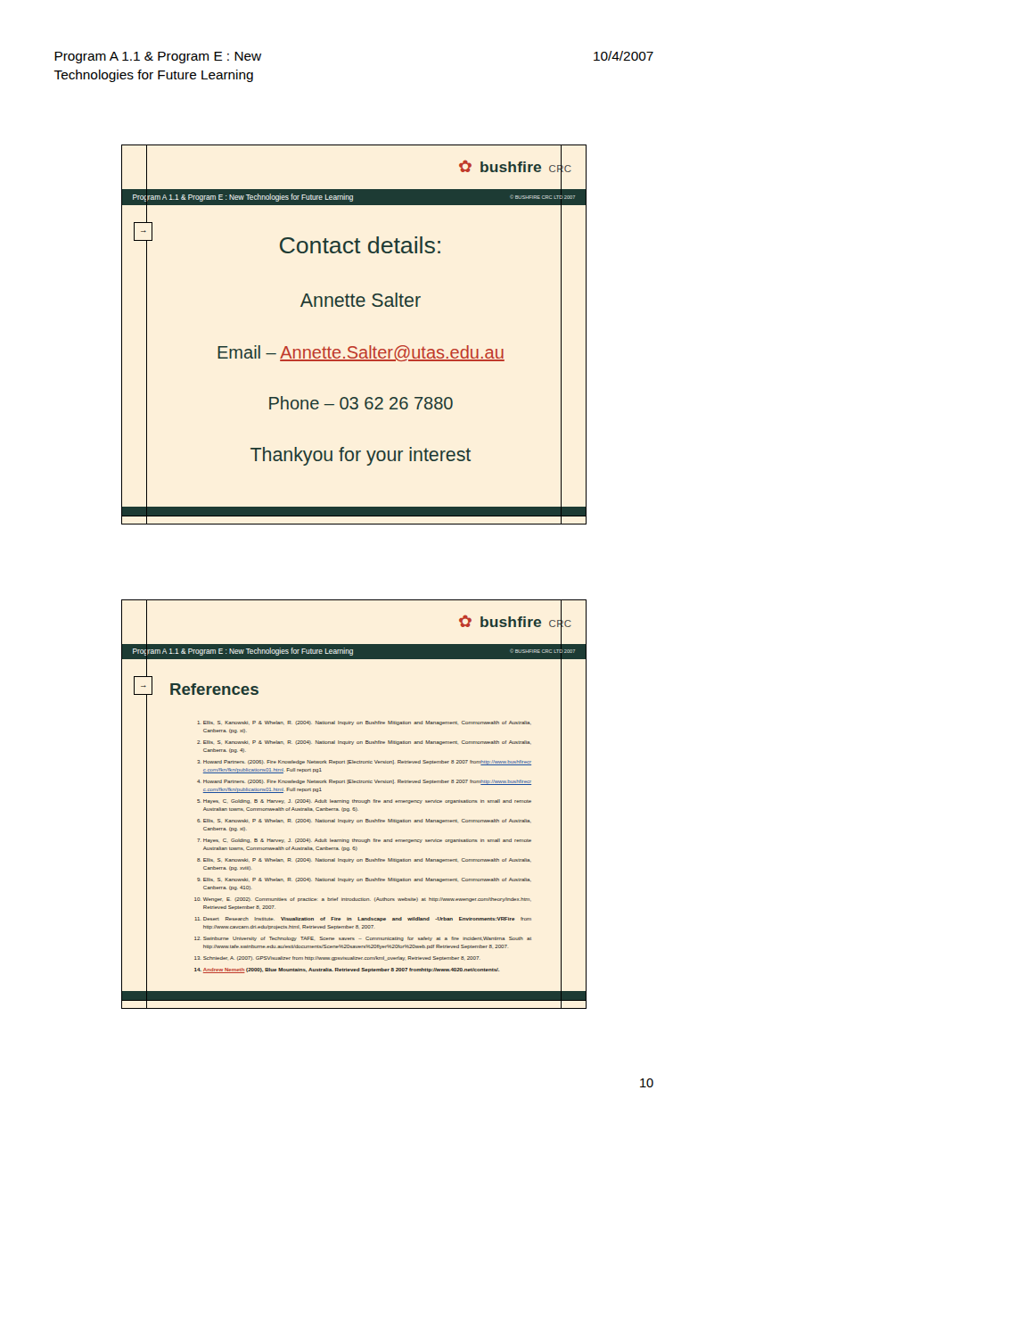Program A 1.1 & Program E : New
Technologies for Future Learning
10/4/2007
✿ bushfire CRC
Program A 1.1 & Program E : New Technologies for Future Learning © BUSHFIRE CRC LTD 2007
→
Contact details:
Annette Salter
Email – Annette.Salter@utas.edu.au
Phone – 03 62 26 7880
Thankyou for your interest
✿ bushfire CRC
Program A 1.1 & Program E : New Technologies for Future Learning © BUSHFIRE CRC LTD 2007
→
References
Ellis, S, Kanowski, P & Whelan, R. (2004). National Inquiry on Bushfire Mitigation and Management, Commonwealth of Australia, Canberra. (pg. xi).
Ellis, S, Kanowski, P & Whelan, R. (2004). National Inquiry on Bushfire Mitigation and Management, Commonwealth of Australia, Canberra. (pg. 4).
Howard Partners. (2006). Fire Knowledge Network Report [Electronic Version]. Retrieved September 8 2007 fromhttp://www.bushfirecrc.com/fkn/fkn/publications01.html. Full report pg1
Howard Partners. (2006). Fire Knowledge Network Report [Electronic Version]. Retrieved September 8 2007 fromhttp://www.bushfirecrc.com/fkn/fkn/publications01.html. Full report pg1
Hayes, C, Golding, B & Harvey, J. (2004). Adult learning through fire and emergency service organisations in small and remote Australian towns, Commonwealth of Australia, Canberra. (pg. 6).
Ellis, S, Kanowski, P & Whelan, R. (2004). National Inquiry on Bushfire Mitigation and Management, Commonwealth of Australia, Canberra. (pg. xi).
Hayes, C, Golding, B & Harvey, J. (2004). Adult learning through fire and emergency service organisations in small and remote Australian towns, Commonwealth of Australia, Canberra. (pg. 6)
Ellis, S, Kanowski, P & Whelan, R. (2004). National Inquiry on Bushfire Mitigation and Management, Commonwealth of Australia, Canberra. (pg. xviii).
Ellis, S, Kanowski, P & Whelan, R. (2004). National Inquiry on Bushfire Mitigation and Management, Commonwealth of Australia, Canberra. (pg. 410).
Wenger, E. (2002). Communities of practice: a brief introduction. (Authors website) at http://www.ewenger.com/theory/index.htm, Retrieved September 8, 2007.
Desert Research Institute. Visualization of Fire in Landscape and wildland -Urban Environments:VRFire from http://www.cavcam.dri.edu/projects.html, Retrieved September 8, 2007.
Swinburne University of Technology TAFE, Scene savers – Communicating for safety at a fire incident,Wantirna South at http://www.tafe.swinburne.edu.au/esti/documents/Scene%20savers%20flyer%20for%20web.pdf Retrieved September 8, 2007.
Schnieder, A. (2007). GPSVisualizer from http://www.gpsvisualizer.com/kml_overlay, Retrieved September 8, 2007.
Andrew Nemeth (2000), Blue Mountains, Australia. Retrieved September 8 2007 fromhttp://www.4020.net/contents/.
10